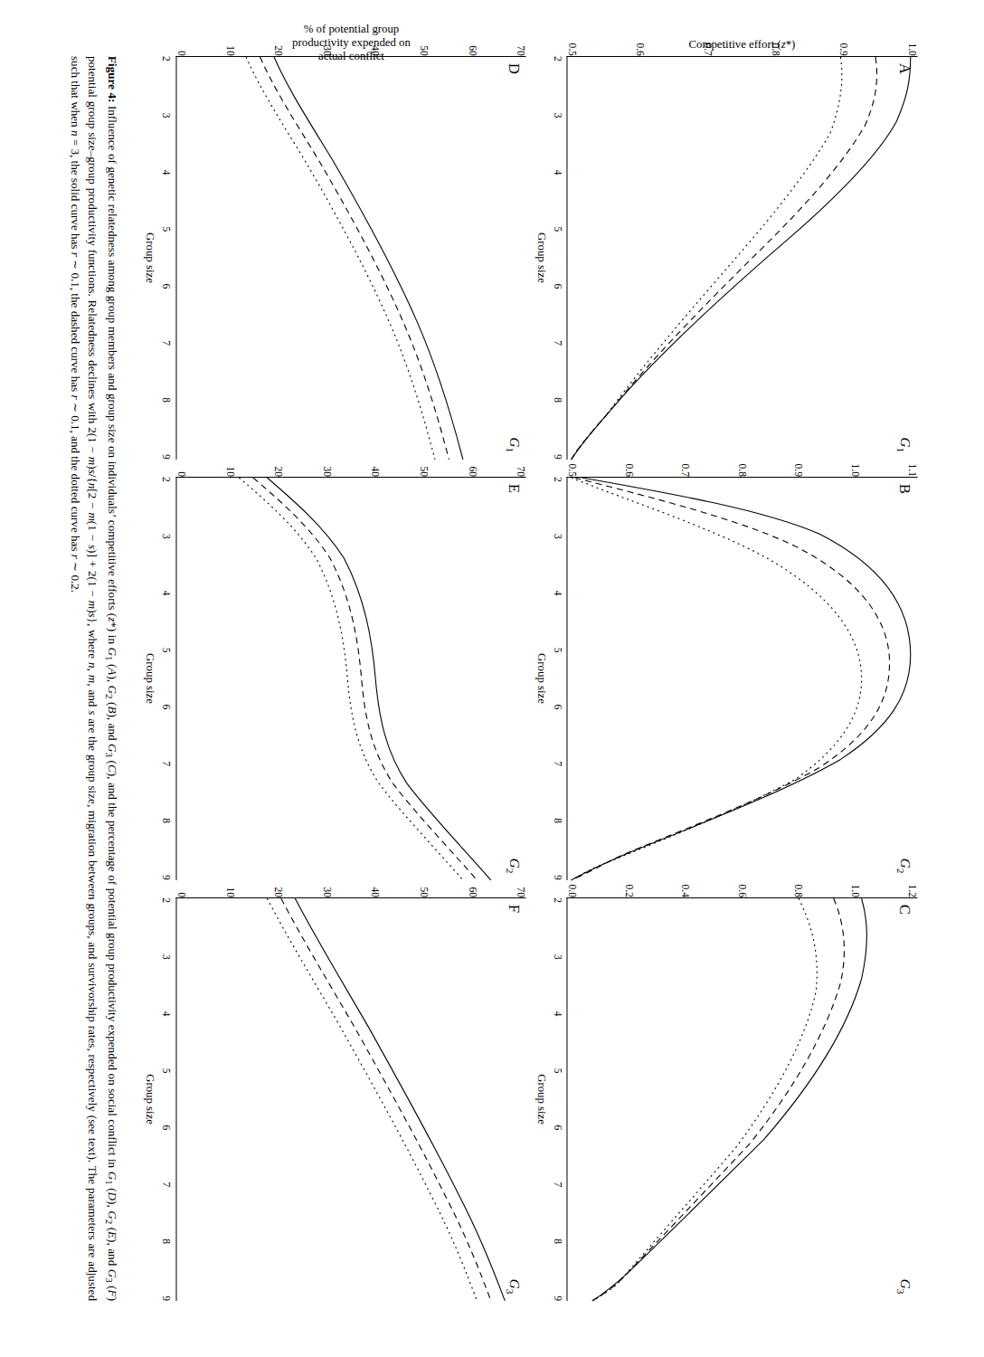A G1
1.00.90.80.70.60.5
Competitive effort (z*)
23456789
Group size
B G2
1.11.00.90.80.70.60.5
23456789
Group size
C G3
1.21.00.80.60.40.20.0
23456789
Group size
D G1
706050403020100
% of potential group productivity expended on actual conflict
23456789
Group size
E G2
706050403020100
23456789
Group size
F G3
706050403020100
23456789
Group size
Figure 4: Influence of genetic relatedness among group members and group size on individuals’ competitive efforts (z*) in G1 (A), G2 (B), and G3 (C), and the percentage of potential group productivity expended on social conflict in G1 (D), G2 (E), and G3 (F) potential group size–group productivity functions. Relatedness declines with 2(1 − m)s/{n[2 − m(1 − s)] + 2(1 − m)s}, where n, m, and s are the group size, migration between groups, and survivorship rates, respectively (see text). The parameters are adjusted such that when n = 3, the solid curve has r ∼ 0.1, the dashed curve has r ∼ 0.1, and the dotted curve has r ∼ 0.2.